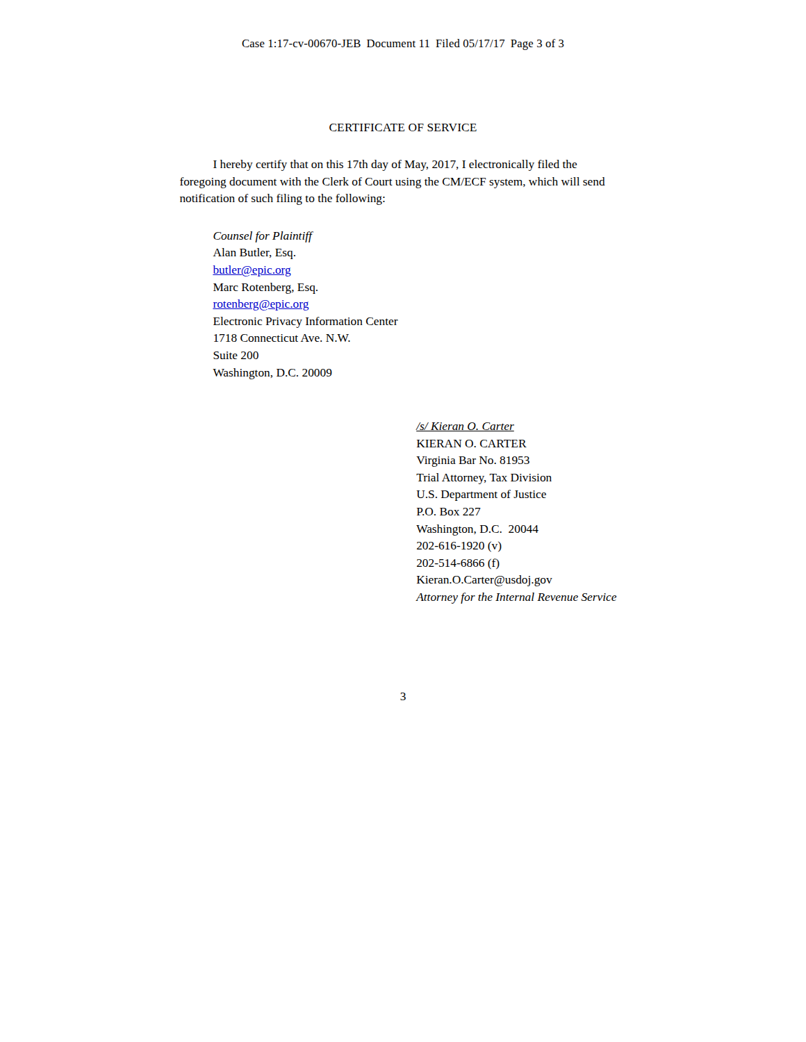Case 1:17-cv-00670-JEB Document 11 Filed 05/17/17 Page 3 of 3
CERTIFICATE OF SERVICE
I hereby certify that on this 17th day of May, 2017, I electronically filed the foregoing document with the Clerk of Court using the CM/ECF system, which will send notification of such filing to the following:
Counsel for Plaintiff
Alan Butler, Esq.
butler@epic.org
Marc Rotenberg, Esq.
rotenberg@epic.org
Electronic Privacy Information Center
1718 Connecticut Ave. N.W.
Suite 200
Washington, D.C. 20009
/s/ Kieran O. Carter
KIERAN O. CARTER
Virginia Bar No. 81953
Trial Attorney, Tax Division
U.S. Department of Justice
P.O. Box 227
Washington, D.C. 20044
202-616-1920 (v)
202-514-6866 (f)
Kieran.O.Carter@usdoj.gov
Attorney for the Internal Revenue Service
3